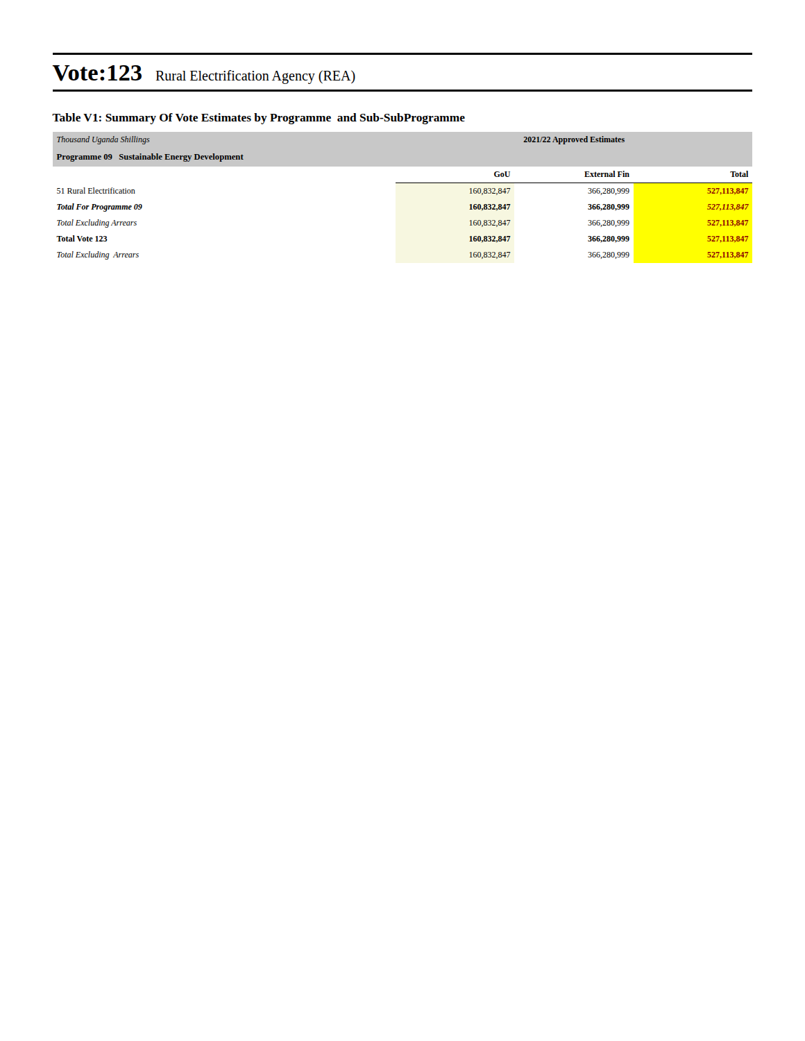Vote:123 Rural Electrification Agency (REA)
Table V1: Summary Of Vote Estimates by Programme and Sub-SubProgramme
| Thousand Uganda Shillings | 2021/22 Approved Estimates |
| Programme 09 Sustainable Energy Development |
| | GoU | External Fin | Total |
| 51 Rural Electrification | 160,832,847 | 366,280,999 | 527,113,847 |
| Total For Programme 09 | 160,832,847 | 366,280,999 | 527,113,847 |
| Total Excluding Arrears | 160,832,847 | 366,280,999 | 527,113,847 |
| Total Vote 123 | 160,832,847 | 366,280,999 | 527,113,847 |
| Total Excluding Arrears | 160,832,847 | 366,280,999 | 527,113,847 |